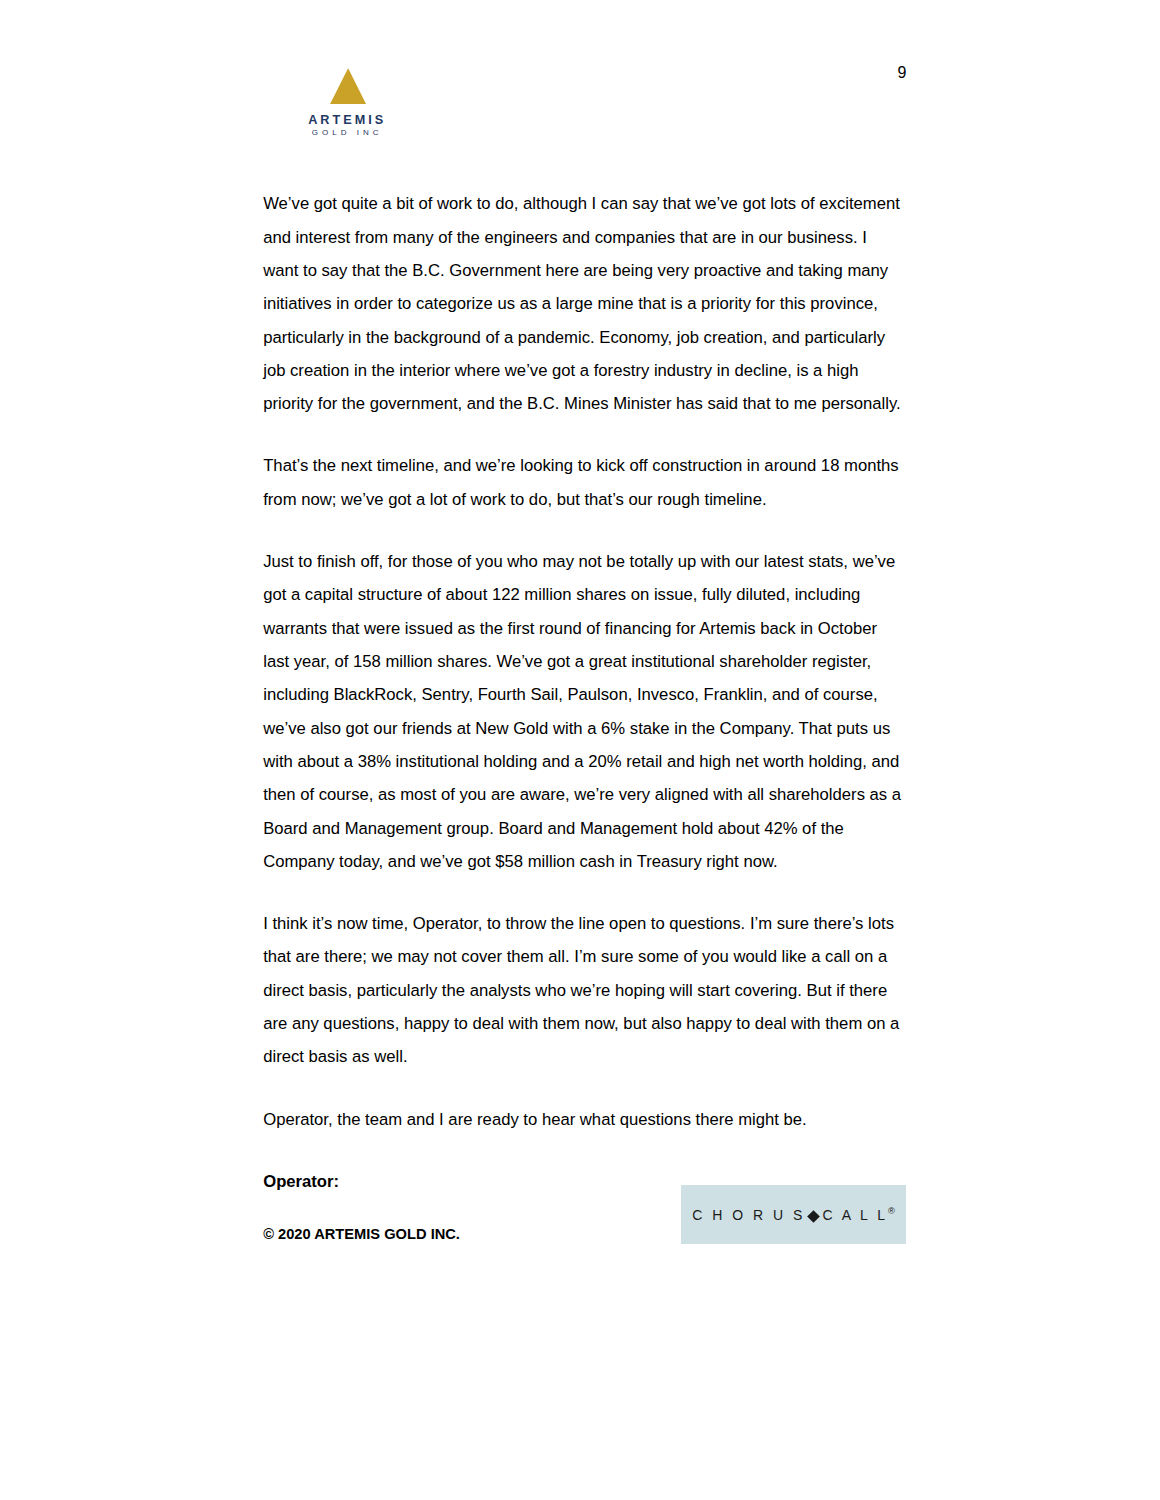▲ ARTEMIS GOLD INC
9
We’ve got quite a bit of work to do, although I can say that we’ve got lots of excitement and interest from many of the engineers and companies that are in our business. I want to say that the B.C. Government here are being very proactive and taking many initiatives in order to categorize us as a large mine that is a priority for this province, particularly in the background of a pandemic. Economy, job creation, and particularly job creation in the interior where we’ve got a forestry industry in decline, is a high priority for the government, and the B.C. Mines Minister has said that to me personally.
That’s the next timeline, and we’re looking to kick off construction in around 18 months from now; we’ve got a lot of work to do, but that’s our rough timeline.
Just to finish off, for those of you who may not be totally up with our latest stats, we’ve got a capital structure of about 122 million shares on issue, fully diluted, including warrants that were issued as the first round of financing for Artemis back in October last year, of 158 million shares. We’ve got a great institutional shareholder register, including BlackRock, Sentry, Fourth Sail, Paulson, Invesco, Franklin, and of course, we’ve also got our friends at New Gold with a 6% stake in the Company. That puts us with about a 38% institutional holding and a 20% retail and high net worth holding, and then of course, as most of you are aware, we’re very aligned with all shareholders as a Board and Management group. Board and Management hold about 42% of the Company today, and we’ve got $58 million cash in Treasury right now.
I think it’s now time, Operator, to throw the line open to questions. I’m sure there’s lots that are there; we may not cover them all. I’m sure some of you would like a call on a direct basis, particularly the analysts who we’re hoping will start covering. But if there are any questions, happy to deal with them now, but also happy to deal with them on a direct basis as well.
Operator, the team and I are ready to hear what questions there might be.
Operator:
© 2020 ARTEMIS GOLD INC.
C H O R U S C A L L®